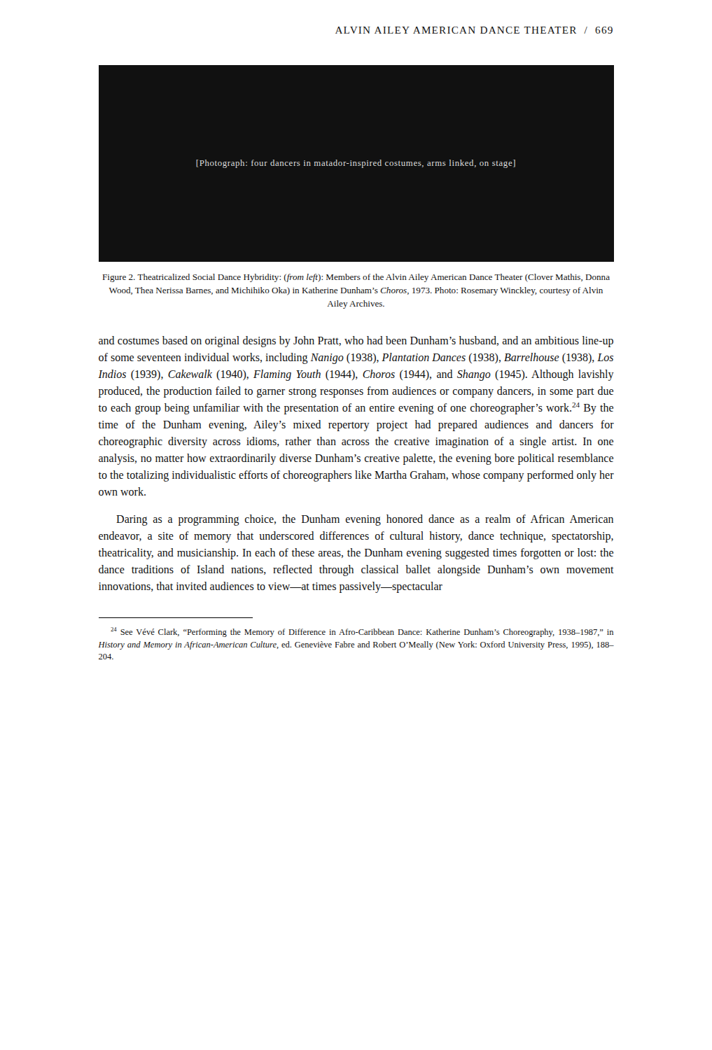ALVIN AILEY AMERICAN DANCE THEATER / 669
[Photograph: four dancers in matador-inspired costumes, arms linked, on stage]
Figure 2. Theatricalized Social Dance Hybridity: (from left): Members of the Alvin Ailey American Dance Theater (Clover Mathis, Donna Wood, Thea Nerissa Barnes, and Michihiko Oka) in Katherine Dunham’s Choros, 1973. Photo: Rosemary Winckley, courtesy of Alvin Ailey Archives.
and costumes based on original designs by John Pratt, who had been Dunham’s husband, and an ambitious line-up of some seventeen individual works, including Nanigo (1938), Plantation Dances (1938), Barrelhouse (1938), Los Indios (1939), Cakewalk (1940), Flaming Youth (1944), Choros (1944), and Shango (1945). Although lavishly produced, the production failed to garner strong responses from audiences or company dancers, in some part due to each group being unfamiliar with the presentation of an entire evening of one choreographer’s work.24 By the time of the Dunham evening, Ailey’s mixed repertory project had prepared audiences and dancers for choreographic diversity across idioms, rather than across the creative imagination of a single artist. In one analysis, no matter how extraordinarily diverse Dunham’s creative palette, the evening bore political resemblance to the totalizing individualistic efforts of choreographers like Martha Graham, whose company performed only her own work.
Daring as a programming choice, the Dunham evening honored dance as a realm of African American endeavor, a site of memory that underscored differences of cultural history, dance technique, spectatorship, theatricality, and musicianship. In each of these areas, the Dunham evening suggested times forgotten or lost: the dance traditions of Island nations, reflected through classical ballet alongside Dunham’s own movement innovations, that invited audiences to view—at times passively—spectacular
24 See Vévé Clark, “Performing the Memory of Difference in Afro-Caribbean Dance: Katherine Dunham’s Choreography, 1938–1987,” in History and Memory in African-American Culture, ed. Geneviève Fabre and Robert O’Meally (New York: Oxford University Press, 1995), 188–204.